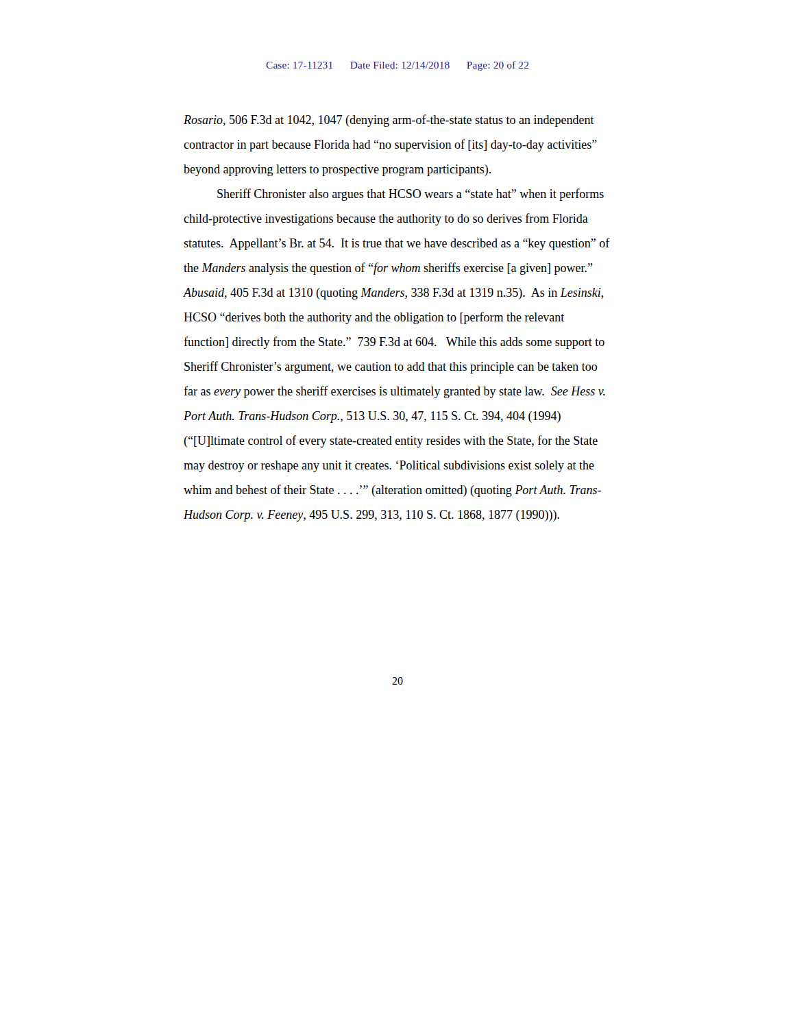Case: 17-11231 Date Filed: 12/14/2018 Page: 20 of 22
Rosario, 506 F.3d at 1042, 1047 (denying arm-of-the-state status to an independent contractor in part because Florida had “no supervision of [its] day-to-day activities” beyond approving letters to prospective program participants).
Sheriff Chronister also argues that HCSO wears a “state hat” when it performs child-protective investigations because the authority to do so derives from Florida statutes. Appellant’s Br. at 54. It is true that we have described as a “key question” of the Manders analysis the question of “for whom sheriffs exercise [a given] power.” Abusaid, 405 F.3d at 1310 (quoting Manders, 338 F.3d at 1319 n.35). As in Lesinski, HCSO “derives both the authority and the obligation to [perform the relevant function] directly from the State.” 739 F.3d at 604. While this adds some support to Sheriff Chronister’s argument, we caution to add that this principle can be taken too far as every power the sheriff exercises is ultimately granted by state law. See Hess v. Port Auth. Trans-Hudson Corp., 513 U.S. 30, 47, 115 S. Ct. 394, 404 (1994) (“[U]ltimate control of every state-created entity resides with the State, for the State may destroy or reshape any unit it creates. ‘Political subdivisions exist solely at the whim and behest of their State . . . .’” (alteration omitted) (quoting Port Auth. Trans-Hudson Corp. v. Feeney, 495 U.S. 299, 313, 110 S. Ct. 1868, 1877 (1990))).
20